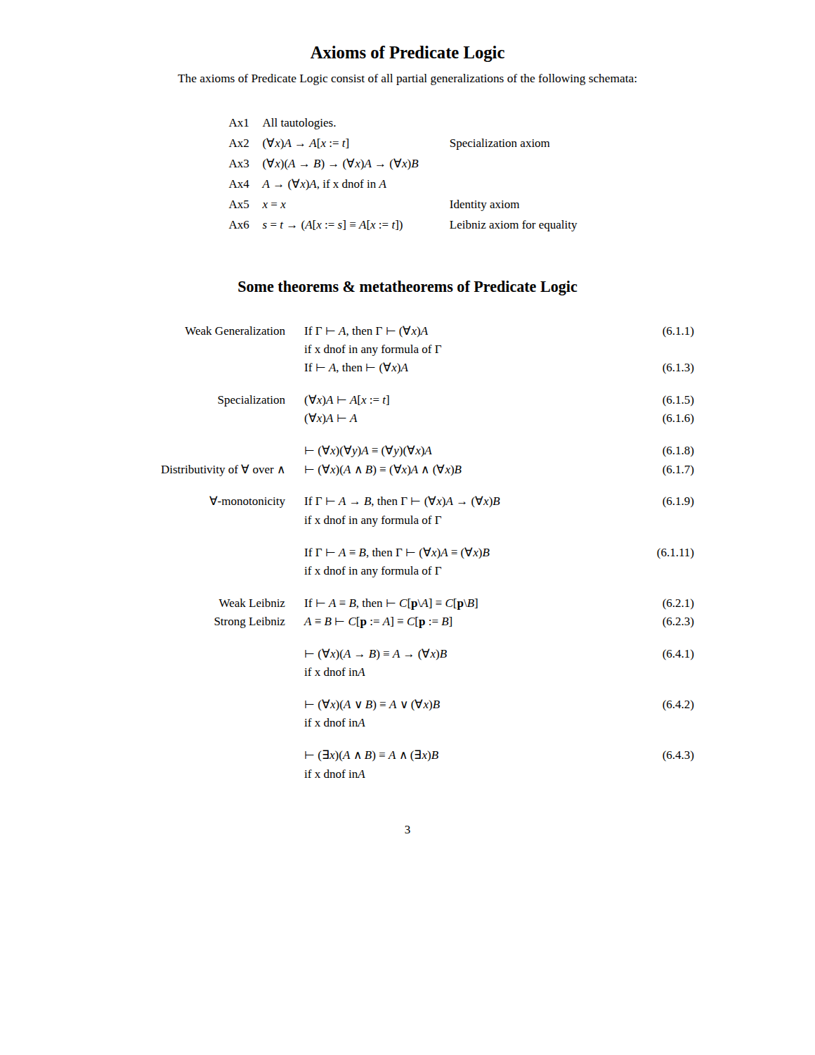Axioms of Predicate Logic
The axioms of Predicate Logic consist of all partial generalizations of the following schemata:
| Ax1 | All tautologies. | |
| Ax2 | (∀ x ) A → A [ x := t ] | Specialization axiom |
| Ax3 | (∀ x )( A → B ) → (∀ x ) A → (∀ x ) B | |
| Ax4 | A → (∀ x ) A , if x dnof in A | |
| Ax5 | x = x | Identity axiom |
| Ax6 | s = t → ( A [ x := s ] ≡ A [ x := t ]) | Leibniz axiom for equality |
Some theorems & metatheorems of Predicate Logic
| Weak Generalization | If Γ ⊢ A , then Γ ⊢ (∀ x ) A | (6.1.1) |
| | if x dnof in any formula of Γ | |
| | If ⊢ A , then ⊢ (∀ x ) A | (6.1.3) |
| Specialization | (∀ x ) A ⊢ A [ x := t ] | (6.1.5) |
| | (∀ x ) A ⊢ A | (6.1.6) |
| | ⊢ (∀ x )(∀ y ) A ≡ (∀ y )(∀ x ) A | (6.1.8) |
| Distributivity of ∀ over ∧ | ⊢ (∀ x )( A ∧ B ) ≡ (∀ x ) A ∧ (∀ x ) B | (6.1.7) |
| ∀-monotonicity | If Γ ⊢ A → B , then Γ ⊢ (∀ x ) A → (∀ x ) B | (6.1.9) |
| | if x dnof in any formula of Γ | |
| | If Γ ⊢ A ≡ B , then Γ ⊢ (∀ x ) A ≡ (∀ x ) B | (6.1.11) |
| | if x dnof in any formula of Γ | |
| Weak Leibniz | If ⊢ A ≡ B , then ⊢ C [ p \ A ] ≡ C [ p \ B ] | (6.2.1) |
| Strong Leibniz | A ≡ B ⊢ C [ p := A ] ≡ C [ p := B ] | (6.2.3) |
| | ⊢ (∀ x )( A → B ) ≡ A → (∀ x ) B | (6.4.1) |
| | if x dnof in A | |
| | ⊢ (∀ x )( A ∨ B ) ≡ A ∨ (∀ x ) B | (6.4.2) |
| | if x dnof in A | |
| | ⊢ (∃ x )( A ∧ B ) ≡ A ∧ (∃ x ) B | (6.4.3) |
| | if x dnof in A | |
3